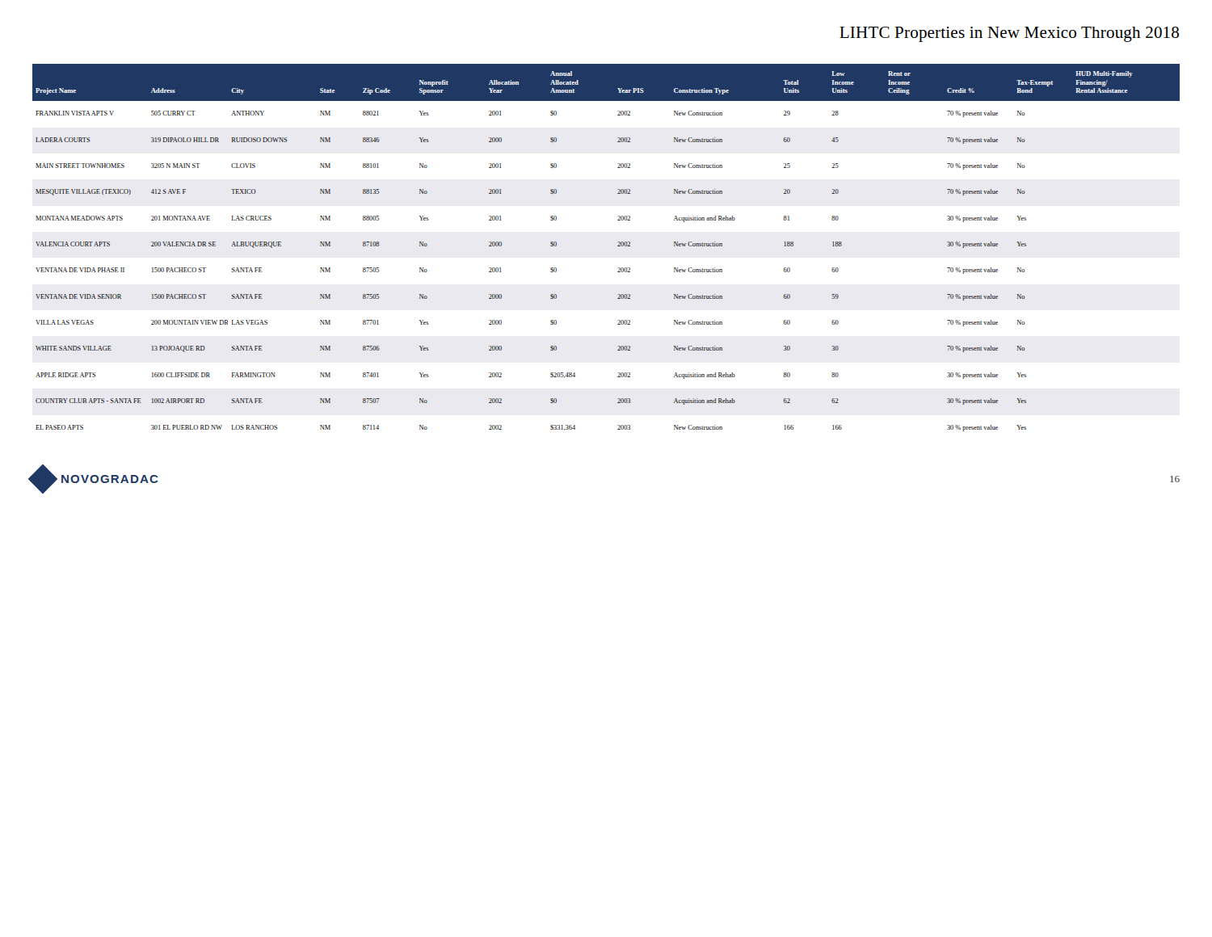LIHTC Properties in New Mexico Through 2018
| Project Name | Address | City | State | Zip Code | Nonprofit Sponsor | Allocation Year | Annual Allocated Amount | Year PIS | Construction Type | Total Units | Low Income Units | Rent or Income Ceiling | Credit % | Tax-Exempt Bond | HUD Multi-Family Financing/ Rental Assistance |
| --- | --- | --- | --- | --- | --- | --- | --- | --- | --- | --- | --- | --- | --- | --- | --- |
| FRANKLIN VISTA APTS V | 505 CURRY CT | ANTHONY | NM | 88021 | Yes | 2001 | $0 | 2002 | New Construction | 29 | 28 | | 70 % present value | No | |
| LADERA COURTS | 319 DIPAOLO HILL DR | RUIDOSO DOWNS | NM | 88346 | Yes | 2000 | $0 | 2002 | New Construction | 60 | 45 | | 70 % present value | No | |
| MAIN STREET TOWNHOMES | 3205 N MAIN ST | CLOVIS | NM | 88101 | No | 2001 | $0 | 2002 | New Construction | 25 | 25 | | 70 % present value | No | |
| MESQUITE VILLAGE (TEXICO) | 412 S AVE F | TEXICO | NM | 88135 | No | 2001 | $0 | 2002 | New Construction | 20 | 20 | | 70 % present value | No | |
| MONTANA MEADOWS APTS | 201 MONTANA AVE | LAS CRUCES | NM | 88005 | Yes | 2001 | $0 | 2002 | Acquisition and Rehab | 81 | 80 | | 30 % present value | Yes | |
| VALENCIA COURT APTS | 200 VALENCIA DR SE | ALBUQUERQUE | NM | 87108 | No | 2000 | $0 | 2002 | New Construction | 188 | 188 | | 30 % present value | Yes | |
| VENTANA DE VIDA PHASE II | 1500 PACHECO ST | SANTA FE | NM | 87505 | No | 2001 | $0 | 2002 | New Construction | 60 | 60 | | 70 % present value | No | |
| VENTANA DE VIDA SENIOR | 1500 PACHECO ST | SANTA FE | NM | 87505 | No | 2000 | $0 | 2002 | New Construction | 60 | 59 | | 70 % present value | No | |
| VILLA LAS VEGAS | 200 MOUNTAIN VIEW DR | LAS VEGAS | NM | 87701 | Yes | 2000 | $0 | 2002 | New Construction | 60 | 60 | | 70 % present value | No | |
| WHITE SANDS VILLAGE | 13 POJOAQUE RD | SANTA FE | NM | 87506 | Yes | 2000 | $0 | 2002 | New Construction | 30 | 30 | | 70 % present value | No | |
| APPLE RIDGE APTS | 1600 CLIFFSIDE DR | FARMINGTON | NM | 87401 | Yes | 2002 | $205,484 | 2002 | Acquisition and Rehab | 80 | 80 | | 30 % present value | Yes | |
| COUNTRY CLUB APTS - SANTA FE | 1002 AIRPORT RD | SANTA FE | NM | 87507 | No | 2002 | $0 | 2003 | Acquisition and Rehab | 62 | 62 | | 30 % present value | Yes | |
| EL PASEO APTS | 301 EL PUEBLO RD NW | LOS RANCHOS | NM | 87114 | No | 2002 | $331,364 | 2003 | New Construction | 166 | 166 | | 30 % present value | Yes | |
NOVOGRADAC
16